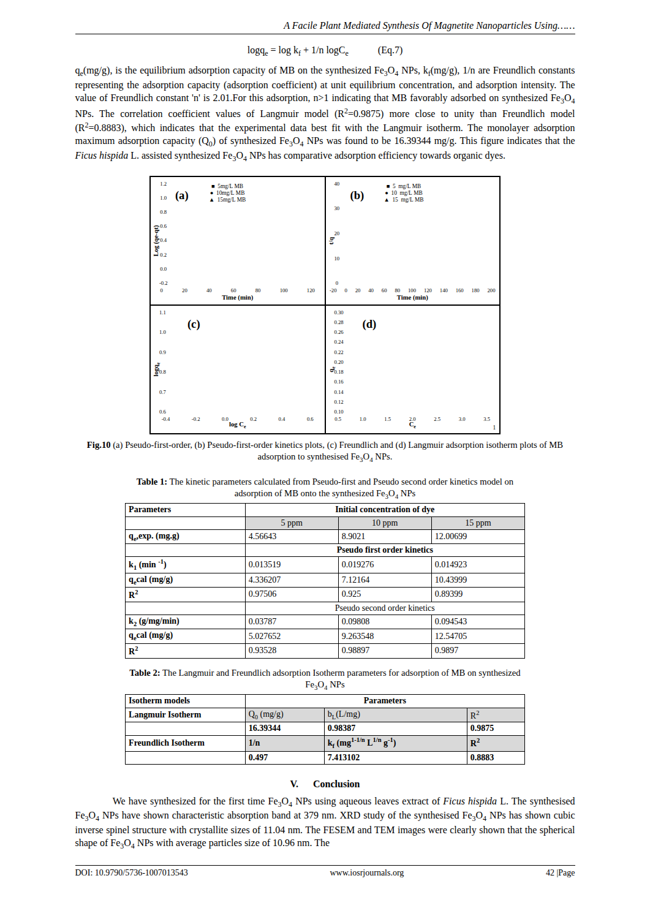A Facile Plant Mediated Synthesis Of Magnetite Nanoparticles Using……
logqe = log kf + 1/n logCe(Eq.7)
qe(mg/g), is the equilibrium adsorption capacity of MB on the synthesized Fe3O4 NPs, kf(mg/g), 1/n are Freundlich constants representing the adsorption capacity (adsorption coefficient) at unit equilibrium concentration, and adsorption intensity. The value of Freundlich constant 'n' is 2.01.For this adsorption, n>1 indicating that MB favorably adsorbed on synthesized Fe3O4 NPs. The correlation coefficient values of Langmuir model (R2=0.9875) more close to unity than Freundlich model (R2=0.8883), which indicates that the experimental data best fit with the Langmuir isotherm. The monolayer adsorption maximum adsorption capacity (Q0) of synthesized Fe3O4 NPs was found to be 16.39344 mg/g. This figure indicates that the Ficus hispida L. assisted synthesized Fe3O4 NPs has comparative adsorption efficiency towards organic dyes.
(a)
■ 5mg/L MB
● 10mg/L MB
▲ 15mg/L MB
1.21.00.80.60.40.20.0-0.2
Log (qe-qt)
020406080100120
Time (min)
(b)
■ 5 mg/L MB
● 10 mg/L MB
▲ 15 mg/L MB
403020100
t/q
-20020406080100120140160180200
Time (min)
(c)
1.11.00.90.80.70.6
logqe
-0.4-0.20.00.20.40.6
log Ce
(d)
0.300.280.260.240.220.200.180.160.140.120.10
qe
0.51.01.52.02.53.03.5
Ce
1
Fig.10 (a) Pseudo-first-order, (b) Pseudo-first-order kinetics plots, (c) Freundlich and (d) Langmuir adsorption isotherm plots of MB adsorption to synthesised Fe3O4 NPs.
Table 1: The kinetic parameters calculated from Pseudo-first and Pseudo second order kinetics model on adsorption of MB onto the synthesized Fe 3 O 4 NPs
| Parameters | Initial concentration of dye |
| --- | --- |
| | 5 ppm | 10 ppm | 15 ppm |
| q e ,exp. (mg.g) | 4.56643 | 8.9021 | 12.00699 |
| | Pseudo first order kinetics |
| k 1 (min -1 ) | 0.013519 | 0.019276 | 0.014923 |
| q e cal (mg/g) | 4.336207 | 7.12164 | 10.43999 |
| R 2 | 0.97506 | 0.925 | 0.89399 |
| | Pseudo second order kinetics |
| k 2 (g/mg/min) | 0.03787 | 0.09808 | 0.094543 |
| q e cal (mg/g) | 5.027652 | 9.263548 | 12.54705 |
| R 2 | 0.93528 | 0.98897 | 0.9897 |
Table 2: The Langmuir and Freundlich adsorption Isotherm parameters for adsorption of MB on synthesized Fe 3 O 4 NPs
| Isotherm models | Parameters |
| --- | --- |
| Langmuir Isotherm | Q 0 (mg/g) | b L (L/mg) | R 2 |
| | 16.39344 | 0.98387 | 0.9875 |
| Freundlich Isotherm | 1/n | k f (mg 1-1/n L 1/n g -1 ) | R 2 |
| | 0.497 | 7.413102 | 0.8883 |
V. Conclusion
We have synthesized for the first time Fe3O4 NPs using aqueous leaves extract of Ficus hispida L. The synthesised Fe3O4 NPs have shown characteristic absorption band at 379 nm. XRD study of the synthesised Fe3O4 NPs has shown cubic inverse spinel structure with crystallite sizes of 11.04 nm. The FESEM and TEM images were clearly shown that the spherical shape of Fe3O4 NPs with average particles size of 10.96 nm. The
DOI: 10.9790/5736-1007013543 www.iosrjournals.org 42 |Page